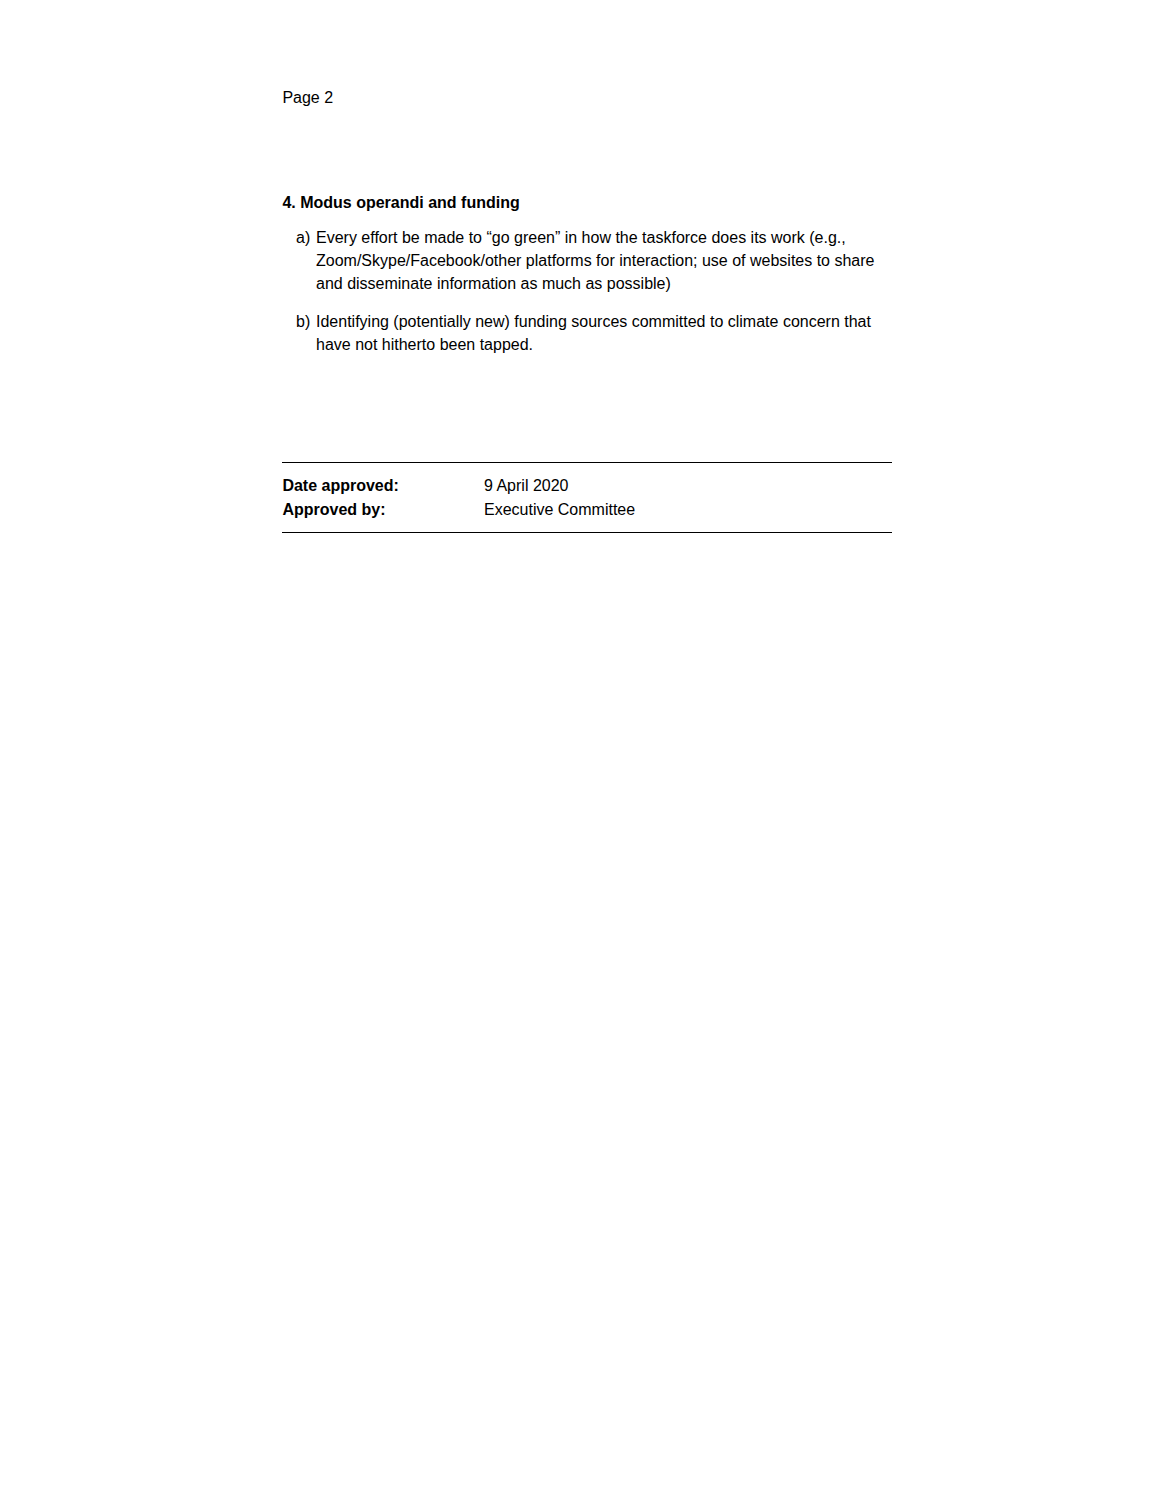Page 2
4. Modus operandi and funding
a) Every effort be made to “go green” in how the taskforce does its work (e.g., Zoom/Skype/Facebook/other platforms for interaction; use of websites to share and disseminate information as much as possible)
b) Identifying (potentially new) funding sources committed to climate concern that have not hitherto been tapped.
| Date approved: | 9 April 2020 |
| Approved by: | Executive Committee |